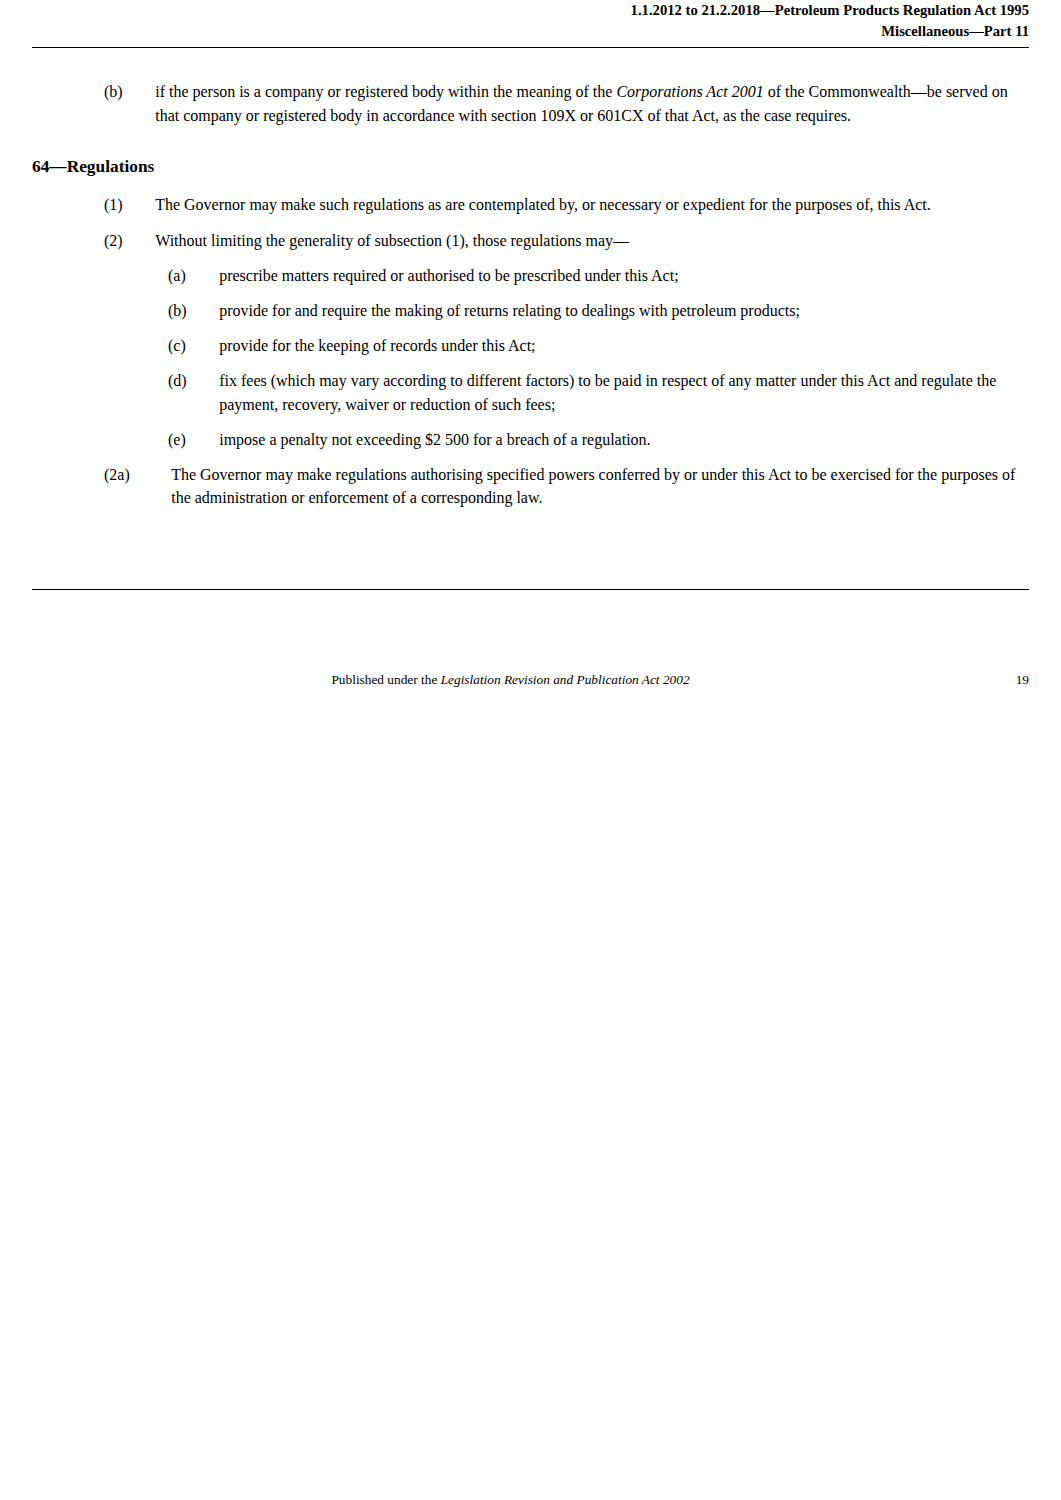1.1.2012 to 21.2.2018—Petroleum Products Regulation Act 1995
Miscellaneous—Part 11
(b) if the person is a company or registered body within the meaning of the Corporations Act 2001 of the Commonwealth—be served on that company or registered body in accordance with section 109X or 601CX of that Act, as the case requires.
64—Regulations
(1) The Governor may make such regulations as are contemplated by, or necessary or expedient for the purposes of, this Act.
(2) Without limiting the generality of subsection (1), those regulations may—
(a) prescribe matters required or authorised to be prescribed under this Act;
(b) provide for and require the making of returns relating to dealings with petroleum products;
(c) provide for the keeping of records under this Act;
(d) fix fees (which may vary according to different factors) to be paid in respect of any matter under this Act and regulate the payment, recovery, waiver or reduction of such fees;
(e) impose a penalty not exceeding $2 500 for a breach of a regulation.
(2a) The Governor may make regulations authorising specified powers conferred by or under this Act to be exercised for the purposes of the administration or enforcement of a corresponding law.
Published under the Legislation Revision and Publication Act 2002
19